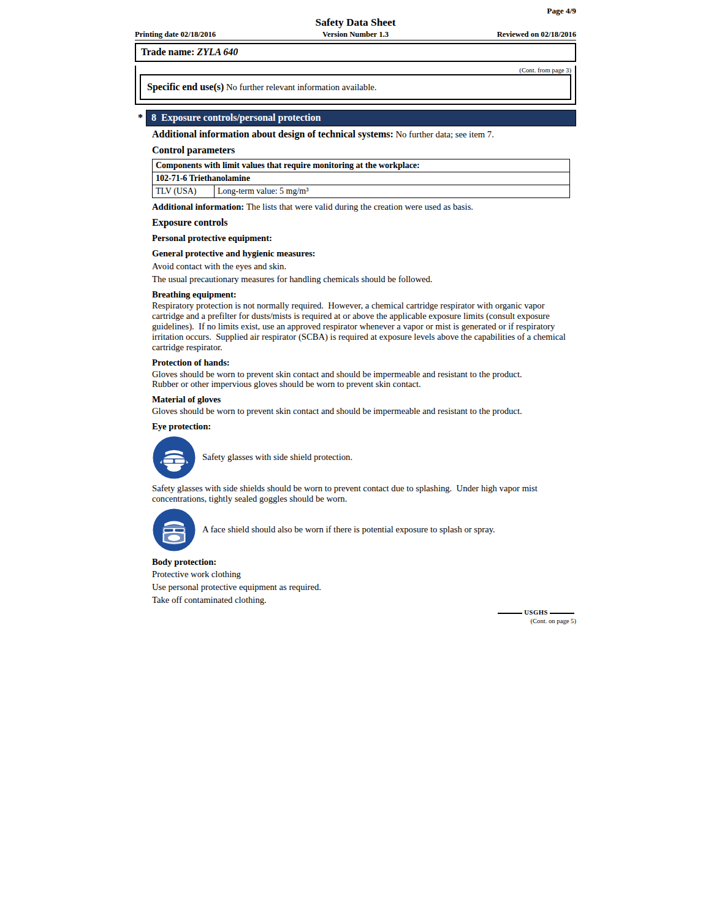Page 4/9
Safety Data Sheet
Printing date 02/18/2016
Version Number 1.3
Reviewed on 02/18/2016
Trade name: ZYLA 640
(Cont. from page 3)
Specific end use(s) No further relevant information available.
*
8 Exposure controls/personal protection
Additional information about design of technical systems: No further data; see item 7.
Control parameters
| Components with limit values that require monitoring at the workplace: |
| 102-71-6 Triethanolamine |
| TLV (USA) | Long-term value: 5 mg/m³ |
Additional information: The lists that were valid during the creation were used as basis.
Exposure controls
Personal protective equipment:
General protective and hygienic measures:
Avoid contact with the eyes and skin.
The usual precautionary measures for handling chemicals should be followed.
Breathing equipment:
Respiratory protection is not normally required. However, a chemical cartridge respirator with organic vapor cartridge and a prefilter for dusts/mists is required at or above the applicable exposure limits (consult exposure guidelines). If no limits exist, use an approved respirator whenever a vapor or mist is generated or if respiratory irritation occurs. Supplied air respirator (SCBA) is required at exposure levels above the capabilities of a chemical cartridge respirator.
Protection of hands:
Gloves should be worn to prevent skin contact and should be impermeable and resistant to the product.
Rubber or other impervious gloves should be worn to prevent skin contact.
Material of gloves
Gloves should be worn to prevent skin contact and should be impermeable and resistant to the product.
Eye protection:
Safety glasses with side shield protection.
Safety glasses with side shields should be worn to prevent contact due to splashing. Under high vapor mist concentrations, tightly sealed goggles should be worn.
A face shield should also be worn if there is potential exposure to splash or spray.
Body protection:
Protective work clothing
Use personal protective equipment as required.
Take off contaminated clothing.
USGHS
(Cont. on page 5)